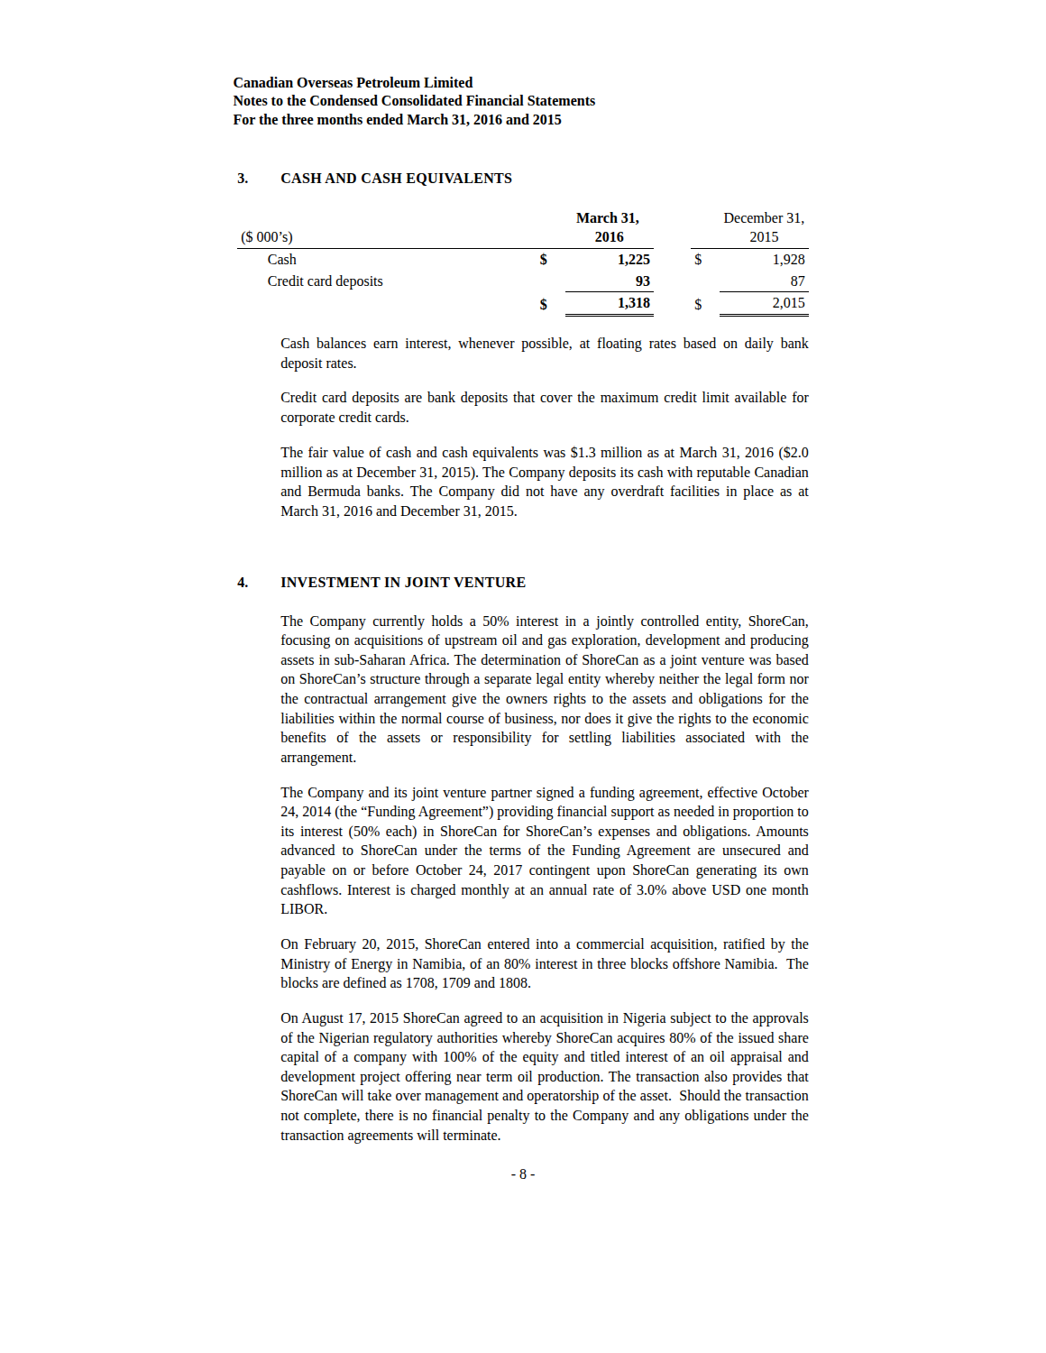Canadian Overseas Petroleum Limited
Notes to the Condensed Consolidated Financial Statements
For the three months ended March 31, 2016 and 2015
3. CASH AND CASH EQUIVALENTS
| ($ 000’s) | | March 31, 2016 | | | December 31, 2015 |
| Cash | $ | 1,225 | | $ | 1,928 |
| Credit card deposits | | 93 | | | 87 |
| | $ | 1,318 | | $ | 2,015 |
Cash balances earn interest, whenever possible, at floating rates based on daily bank deposit rates.
Credit card deposits are bank deposits that cover the maximum credit limit available for corporate credit cards.
The fair value of cash and cash equivalents was $1.3 million as at March 31, 2016 ($2.0 million as at December 31, 2015). The Company deposits its cash with reputable Canadian and Bermuda banks. The Company did not have any overdraft facilities in place as at March 31, 2016 and December 31, 2015.
4. INVESTMENT IN JOINT VENTURE
The Company currently holds a 50% interest in a jointly controlled entity, ShoreCan, focusing on acquisitions of upstream oil and gas exploration, development and producing assets in sub-Saharan Africa. The determination of ShoreCan as a joint venture was based on ShoreCan’s structure through a separate legal entity whereby neither the legal form nor the contractual arrangement give the owners rights to the assets and obligations for the liabilities within the normal course of business, nor does it give the rights to the economic benefits of the assets or responsibility for settling liabilities associated with the arrangement.
The Company and its joint venture partner signed a funding agreement, effective October 24, 2014 (the “Funding Agreement”) providing financial support as needed in proportion to its interest (50% each) in ShoreCan for ShoreCan’s expenses and obligations. Amounts advanced to ShoreCan under the terms of the Funding Agreement are unsecured and payable on or before October 24, 2017 contingent upon ShoreCan generating its own cashflows. Interest is charged monthly at an annual rate of 3.0% above USD one month LIBOR.
On February 20, 2015, ShoreCan entered into a commercial acquisition, ratified by the Ministry of Energy in Namibia, of an 80% interest in three blocks offshore Namibia. The blocks are defined as 1708, 1709 and 1808.
On August 17, 2015 ShoreCan agreed to an acquisition in Nigeria subject to the approvals of the Nigerian regulatory authorities whereby ShoreCan acquires 80% of the issued share capital of a company with 100% of the equity and titled interest of an oil appraisal and development project offering near term oil production. The transaction also provides that ShoreCan will take over management and operatorship of the asset. Should the transaction not complete, there is no financial penalty to the Company and any obligations under the transaction agreements will terminate.
- 8 -